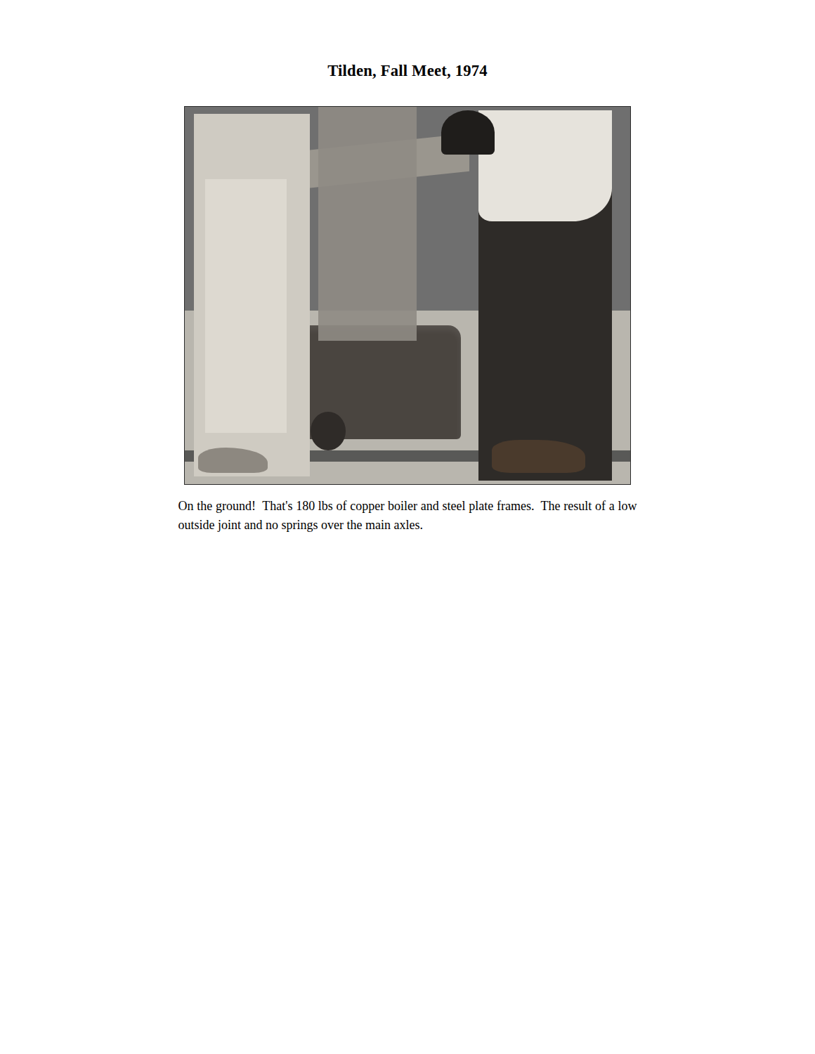Tilden, Fall Meet, 1974
On the ground! That's 180 lbs of copper boiler and steel plate frames. The result of a low outside joint and no springs over the main axles.